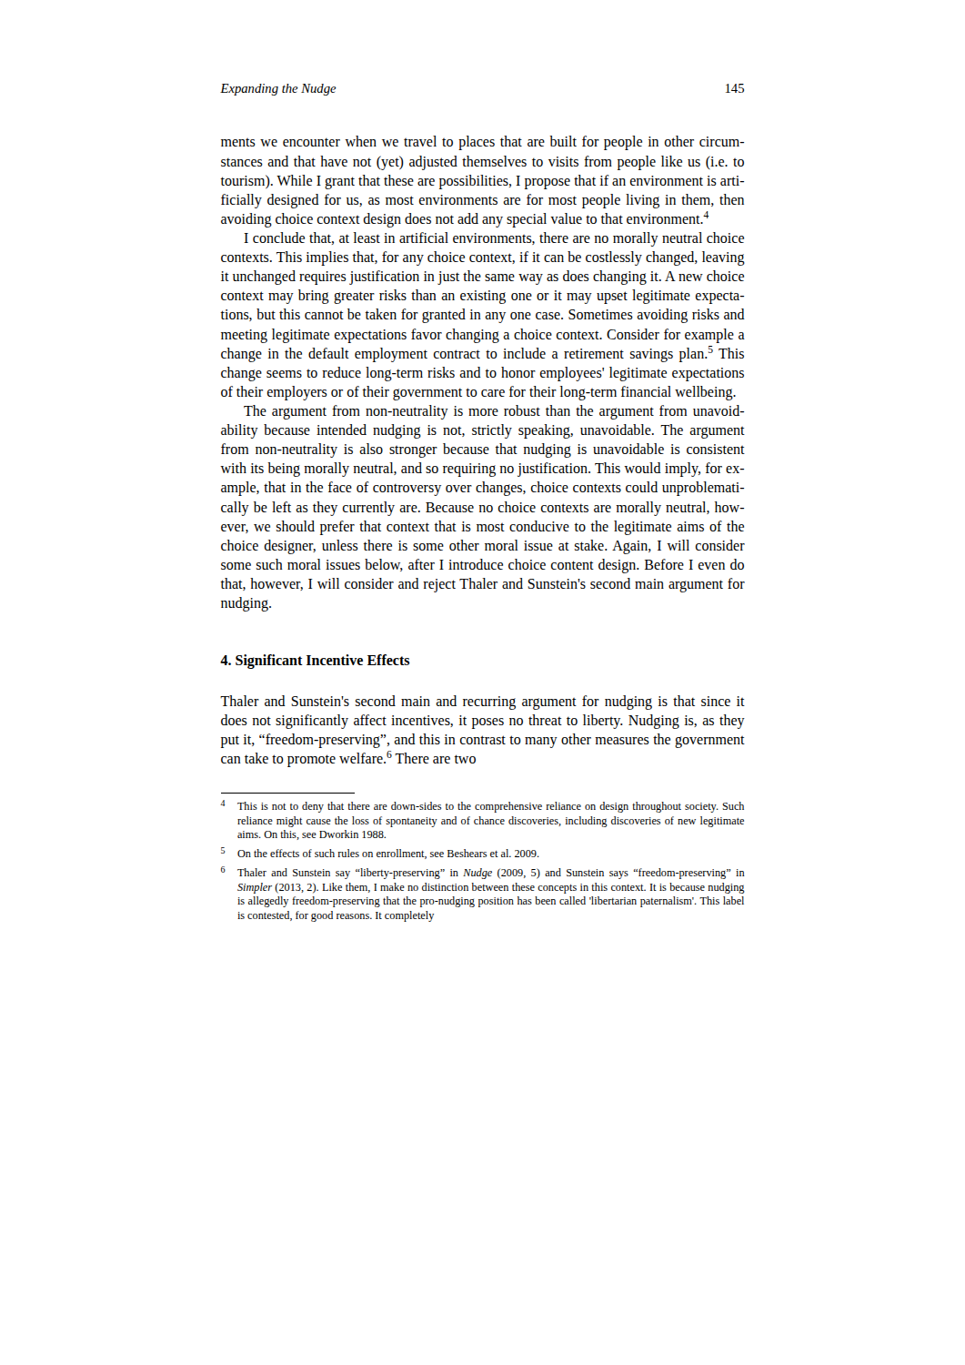Expanding the Nudge 145
ments we encounter when we travel to places that are built for people in other circumstances and that have not (yet) adjusted themselves to visits from people like us (i.e. to tourism). While I grant that these are possibilities, I propose that if an environment is artificially designed for us, as most environments are for most people living in them, then avoiding choice context design does not add any special value to that environment.4
I conclude that, at least in artificial environments, there are no morally neutral choice contexts. This implies that, for any choice context, if it can be costlessly changed, leaving it unchanged requires justification in just the same way as does changing it. A new choice context may bring greater risks than an existing one or it may upset legitimate expectations, but this cannot be taken for granted in any one case. Sometimes avoiding risks and meeting legitimate expectations favor changing a choice context. Consider for example a change in the default employment contract to include a retirement savings plan.5 This change seems to reduce long-term risks and to honor employees' legitimate expectations of their employers or of their government to care for their long-term financial wellbeing.
The argument from non-neutrality is more robust than the argument from unavoidability because intended nudging is not, strictly speaking, unavoidable. The argument from non-neutrality is also stronger because that nudging is unavoidable is consistent with its being morally neutral, and so requiring no justification. This would imply, for example, that in the face of controversy over changes, choice contexts could unproblematically be left as they currently are. Because no choice contexts are morally neutral, however, we should prefer that context that is most conducive to the legitimate aims of the choice designer, unless there is some other moral issue at stake. Again, I will consider some such moral issues below, after I introduce choice content design. Before I even do that, however, I will consider and reject Thaler and Sunstein's second main argument for nudging.
4. Significant Incentive Effects
Thaler and Sunstein's second main and recurring argument for nudging is that since it does not significantly affect incentives, it poses no threat to liberty. Nudging is, as they put it, “freedom-preserving”, and this in contrast to many other measures the government can take to promote welfare.6 There are two
4 This is not to deny that there are down-sides to the comprehensive reliance on design throughout society. Such reliance might cause the loss of spontaneity and of chance discoveries, including discoveries of new legitimate aims. On this, see Dworkin 1988.
5 On the effects of such rules on enrollment, see Beshears et al. 2009.
6 Thaler and Sunstein say “liberty-preserving” in Nudge (2009, 5) and Sunstein says “freedom-preserving” in Simpler (2013, 2). Like them, I make no distinction between these concepts in this context. It is because nudging is allegedly freedom-preserving that the pro-nudging position has been called 'libertarian paternalism'. This label is contested, for good reasons. It completely